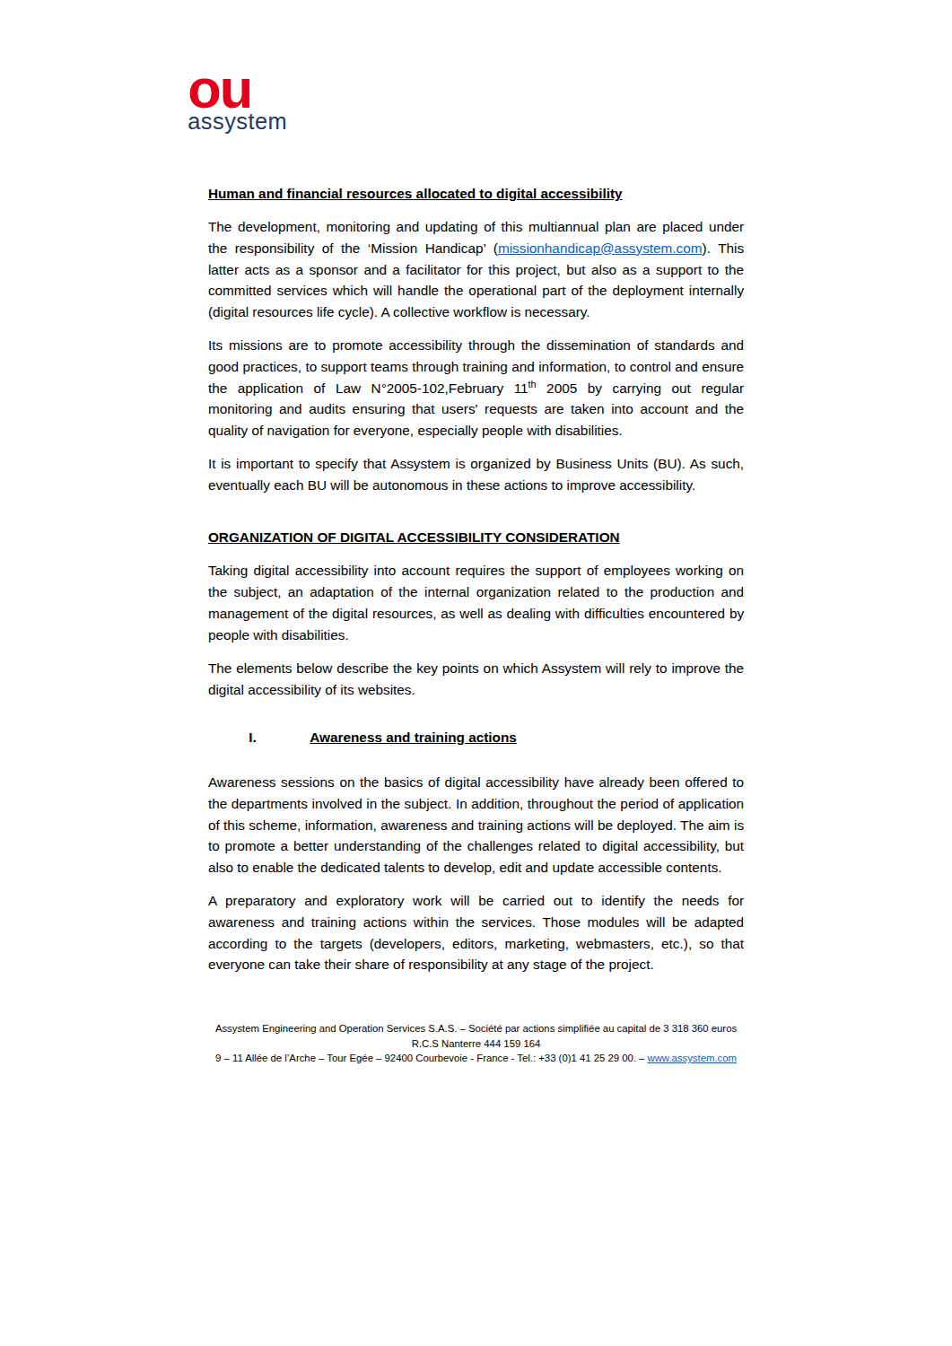ou assystem
Human and financial resources allocated to digital accessibility
The development, monitoring and updating of this multiannual plan are placed under the responsibility of the ‘Mission Handicap’ (missionhandicap@assystem.com). This latter acts as a sponsor and a facilitator for this project, but also as a support to the committed services which will handle the operational part of the deployment internally (digital resources life cycle). A collective workflow is necessary.
Its missions are to promote accessibility through the dissemination of standards and good practices, to support teams through training and information, to control and ensure the application of Law N°2005-102,February 11th 2005 by carrying out regular monitoring and audits ensuring that users' requests are taken into account and the quality of navigation for everyone, especially people with disabilities.
It is important to specify that Assystem is organized by Business Units (BU). As such, eventually each BU will be autonomous in these actions to improve accessibility.
ORGANIZATION OF DIGITAL ACCESSIBILITY CONSIDERATION
Taking digital accessibility into account requires the support of employees working on the subject, an adaptation of the internal organization related to the production and management of the digital resources, as well as dealing with difficulties encountered by people with disabilities.
The elements below describe the key points on which Assystem will rely to improve the digital accessibility of its websites.
I.
Awareness and training actions
Awareness sessions on the basics of digital accessibility have already been offered to the departments involved in the subject. In addition, throughout the period of application of this scheme, information, awareness and training actions will be deployed. The aim is to promote a better understanding of the challenges related to digital accessibility, but also to enable the dedicated talents to develop, edit and update accessible contents.
A preparatory and exploratory work will be carried out to identify the needs for awareness and training actions within the services. Those modules will be adapted according to the targets (developers, editors, marketing, webmasters, etc.), so that everyone can take their share of responsibility at any stage of the project.
Assystem Engineering and Operation Services S.A.S. – Société par actions simplifiée au capital de 3 318 360 euros
R.C.S Nanterre 444 159 164
9 – 11 Allée de l’Arche – Tour Egée – 92400 Courbevoie - France - Tel.: +33 (0)1 41 25 29 00. – www.assystem.com